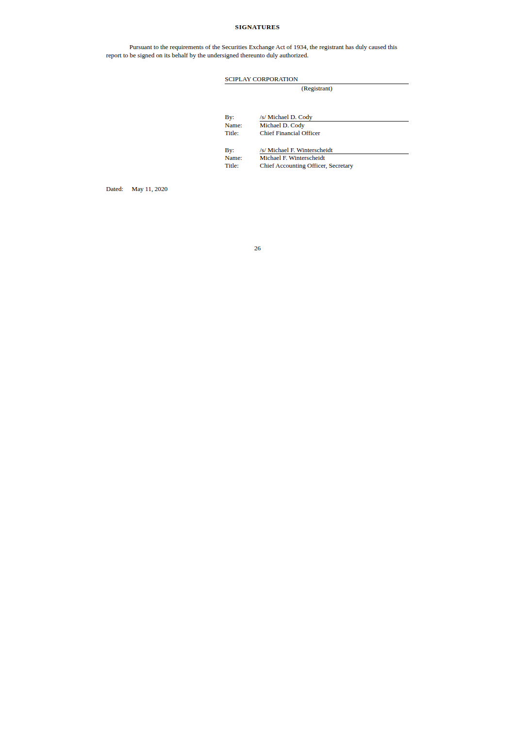SIGNATURES
Pursuant to the requirements of the Securities Exchange Act of 1934, the registrant has duly caused this report to be signed on its behalf by the undersigned thereunto duly authorized.
SCIPLAY CORPORATION
(Registrant)
| By: | /s/ Michael D. Cody |
| Name: | Michael D. Cody |
| Title: | Chief Financial Officer |
| By: | /s/ Michael F. Winterscheidt |
| Name: | Michael F. Winterscheidt |
| Title: | Chief Accounting Officer, Secretary |
Dated: May 11, 2020
26